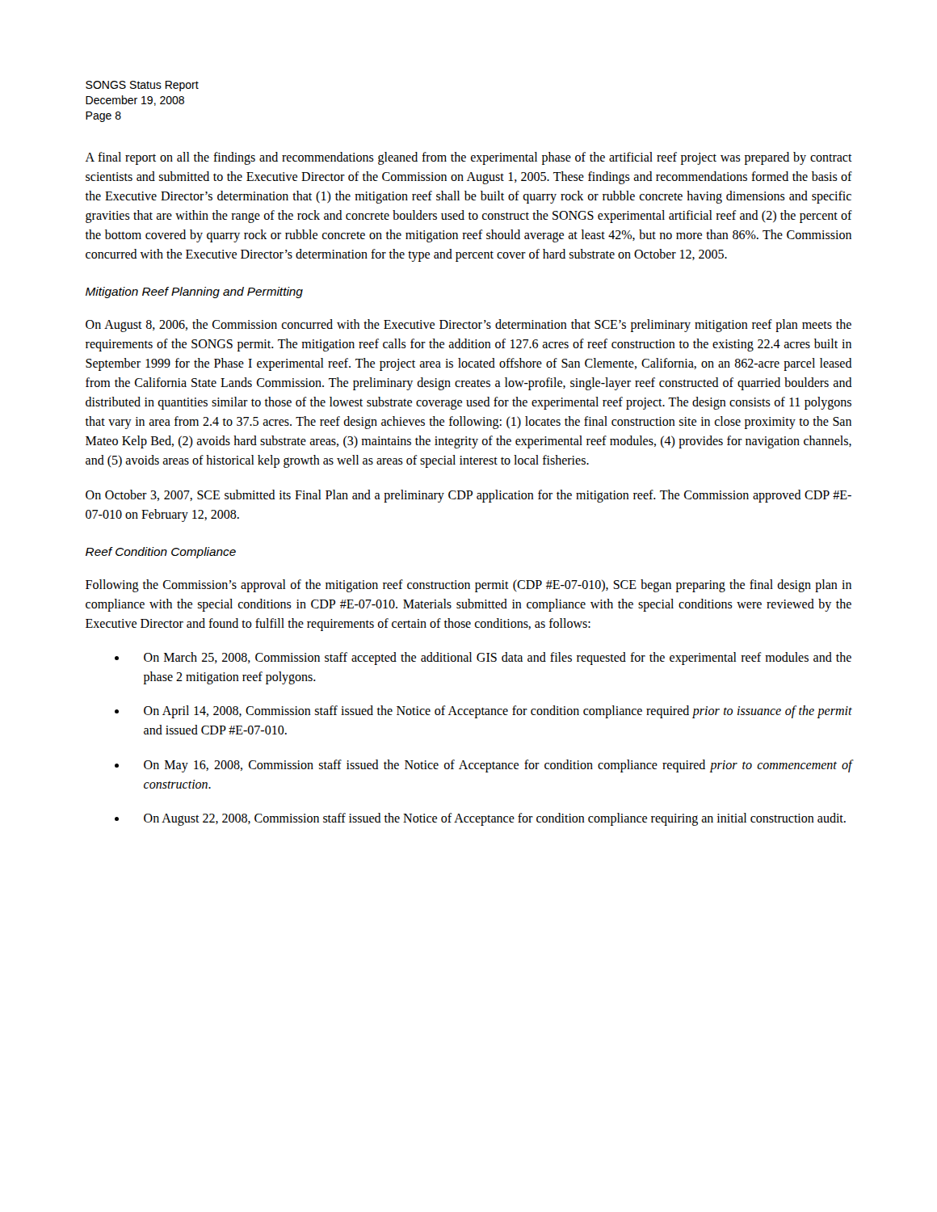SONGS Status Report
December 19, 2008
Page 8
A final report on all the findings and recommendations gleaned from the experimental phase of the artificial reef project was prepared by contract scientists and submitted to the Executive Director of the Commission on August 1, 2005. These findings and recommendations formed the basis of the Executive Director’s determination that (1) the mitigation reef shall be built of quarry rock or rubble concrete having dimensions and specific gravities that are within the range of the rock and concrete boulders used to construct the SONGS experimental artificial reef and (2) the percent of the bottom covered by quarry rock or rubble concrete on the mitigation reef should average at least 42%, but no more than 86%. The Commission concurred with the Executive Director’s determination for the type and percent cover of hard substrate on October 12, 2005.
Mitigation Reef Planning and Permitting
On August 8, 2006, the Commission concurred with the Executive Director’s determination that SCE’s preliminary mitigation reef plan meets the requirements of the SONGS permit. The mitigation reef calls for the addition of 127.6 acres of reef construction to the existing 22.4 acres built in September 1999 for the Phase I experimental reef. The project area is located offshore of San Clemente, California, on an 862-acre parcel leased from the California State Lands Commission. The preliminary design creates a low-profile, single-layer reef constructed of quarried boulders and distributed in quantities similar to those of the lowest substrate coverage used for the experimental reef project. The design consists of 11 polygons that vary in area from 2.4 to 37.5 acres. The reef design achieves the following: (1) locates the final construction site in close proximity to the San Mateo Kelp Bed, (2) avoids hard substrate areas, (3) maintains the integrity of the experimental reef modules, (4) provides for navigation channels, and (5) avoids areas of historical kelp growth as well as areas of special interest to local fisheries.
On October 3, 2007, SCE submitted its Final Plan and a preliminary CDP application for the mitigation reef. The Commission approved CDP #E-07-010 on February 12, 2008.
Reef Condition Compliance
Following the Commission’s approval of the mitigation reef construction permit (CDP #E-07-010), SCE began preparing the final design plan in compliance with the special conditions in CDP #E-07-010. Materials submitted in compliance with the special conditions were reviewed by the Executive Director and found to fulfill the requirements of certain of those conditions, as follows:
On March 25, 2008, Commission staff accepted the additional GIS data and files requested for the experimental reef modules and the phase 2 mitigation reef polygons.
On April 14, 2008, Commission staff issued the Notice of Acceptance for condition compliance required prior to issuance of the permit and issued CDP #E-07-010.
On May 16, 2008, Commission staff issued the Notice of Acceptance for condition compliance required prior to commencement of construction.
On August 22, 2008, Commission staff issued the Notice of Acceptance for condition compliance requiring an initial construction audit.